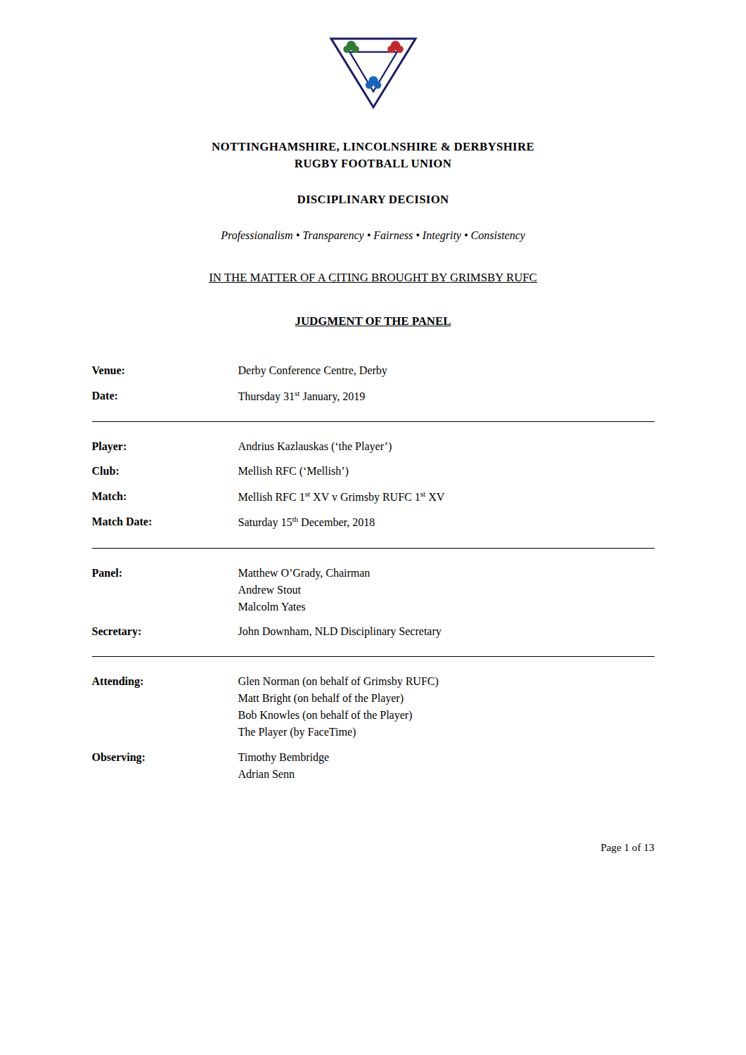NOTTINGHAMSHIRE, LINCOLNSHIRE & DERBYSHIRE
RUGBY FOOTBALL UNION
DISCIPLINARY DECISION
Professionalism • Transparency • Fairness • Integrity • Consistency
IN THE MATTER OF A CITING BROUGHT BY GRIMSBY RUFC
JUDGMENT OF THE PANEL
| Venue: | Derby Conference Centre, Derby |
| Date: | Thursday 31 st January, 2019 |
| Player: | Andrius Kazlauskas (‘the Player’) |
| Club: | Mellish RFC (‘Mellish’) |
| Match: | Mellish RFC 1 st XV v Grimsby RUFC 1 st XV |
| Match Date: | Saturday 15 th December, 2018 |
| Panel: | Matthew O’Grady, Chairman Andrew Stout Malcolm Yates |
| Secretary: | John Downham, NLD Disciplinary Secretary |
| Attending: | Glen Norman (on behalf of Grimsby RUFC) Matt Bright (on behalf of the Player) Bob Knowles (on behalf of the Player) The Player (by FaceTime) |
| Observing: | Timothy Bembridge Adrian Senn |
Page 1 of 13